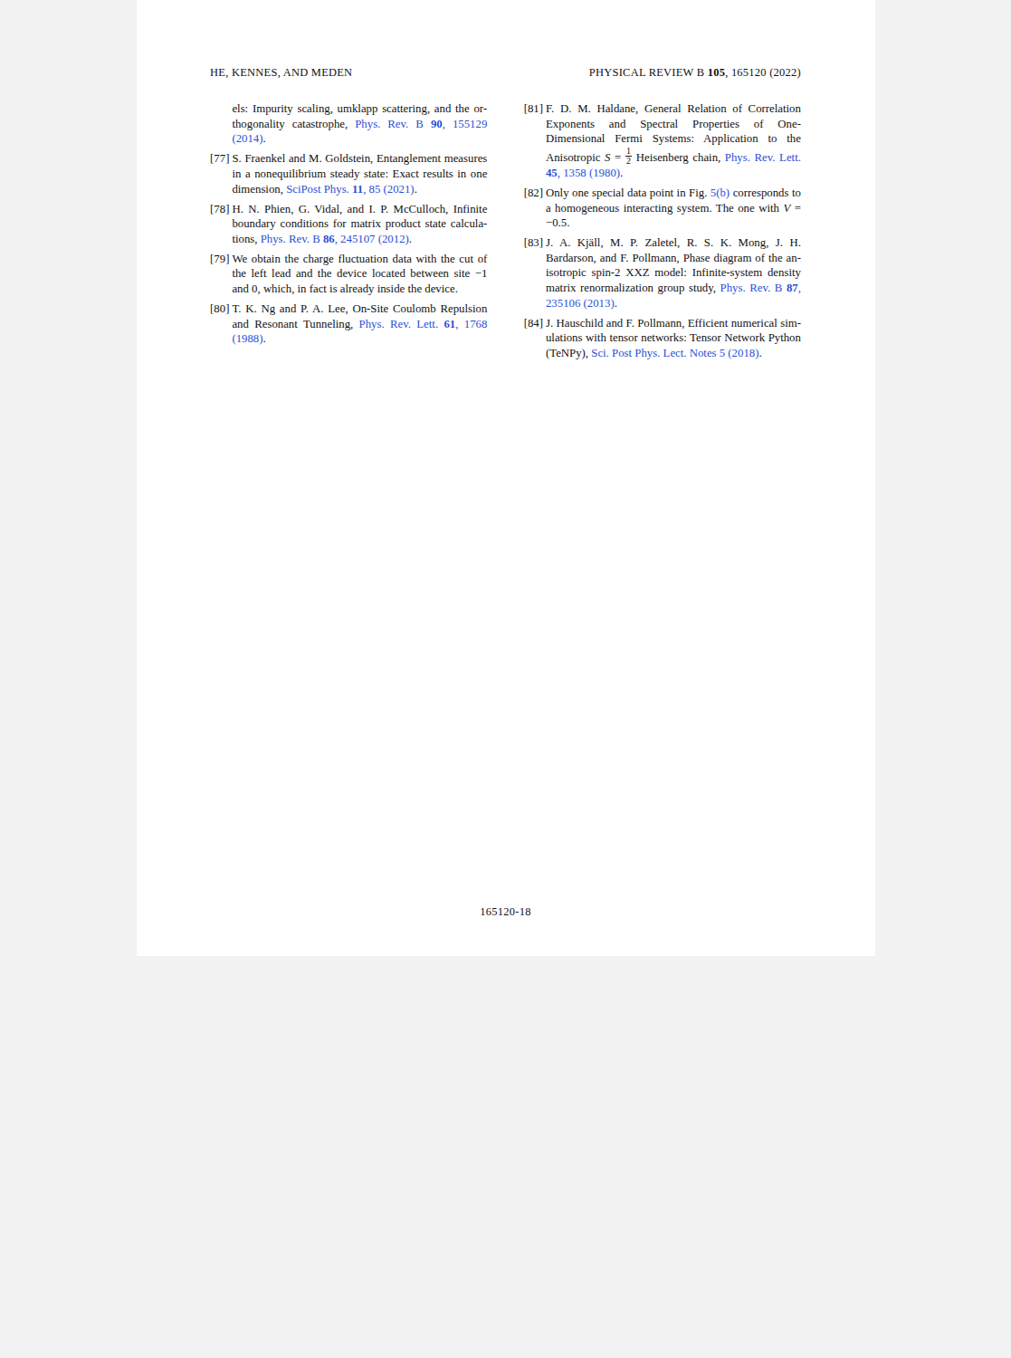He, Kennes, and Meden
Physical Review B 105, 165120 (2022)
els: Impurity scaling, umklapp scattering, and the orthogonality catastrophe, Phys. Rev. B 90, 155129 (2014).
[77] S. Fraenkel and M. Goldstein, Entanglement measures in a nonequilibrium steady state: Exact results in one dimension, SciPost Phys. 11, 85 (2021).
[78] H. N. Phien, G. Vidal, and I. P. McCulloch, Infinite boundary conditions for matrix product state calculations, Phys. Rev. B 86, 245107 (2012).
[79] We obtain the charge fluctuation data with the cut of the left lead and the device located between site −1 and 0, which, in fact is already inside the device.
[80] T. K. Ng and P. A. Lee, On-Site Coulomb Repulsion and Resonant Tunneling, Phys. Rev. Lett. 61, 1768 (1988).
[81] F. D. M. Haldane, General Relation of Correlation Exponents and Spectral Properties of One-Dimensional Fermi Systems: Application to the Anisotropic S = 12 Heisenberg chain, Phys. Rev. Lett. 45, 1358 (1980).
[82] Only one special data point in Fig. 5(b) corresponds to a homogeneous interacting system. The one with V = −0.5.
[83] J. A. Kjäll, M. P. Zaletel, R. S. K. Mong, J. H. Bardarson, and F. Pollmann, Phase diagram of the anisotropic spin-2 XXZ model: Infinite-system density matrix renormalization group study, Phys. Rev. B 87, 235106 (2013).
[84] J. Hauschild and F. Pollmann, Efficient numerical simulations with tensor networks: Tensor Network Python (TeNPy), Sci. Post Phys. Lect. Notes 5 (2018).
165120-18